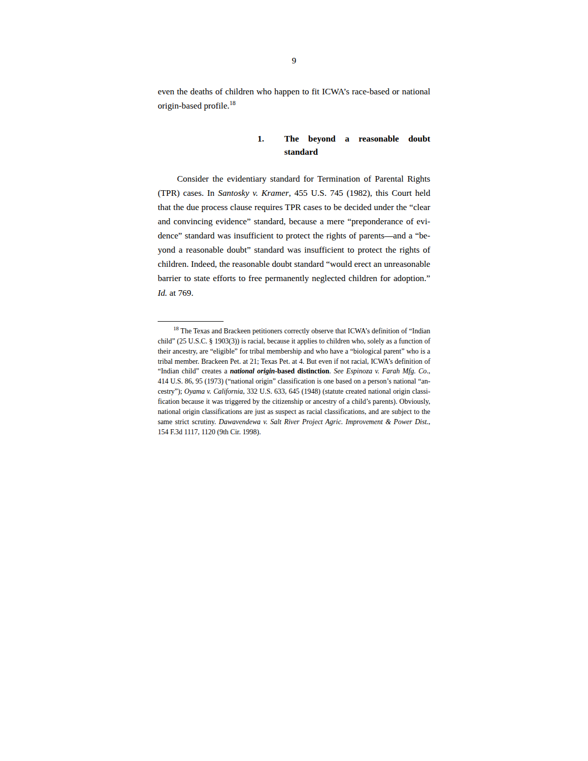9
even the deaths of children who happen to fit ICWA’s race-based or national origin-based profile.18
1. The beyond a reasonable doubt standard
Consider the evidentiary standard for Termination of Parental Rights (TPR) cases. In Santosky v. Kramer, 455 U.S. 745 (1982), this Court held that the due process clause requires TPR cases to be decided under the “clear and convincing evidence” standard, because a mere “preponderance of evidence” standard was insufficient to protect the rights of parents—and a “beyond a reasonable doubt” standard was insufficient to protect the rights of children. Indeed, the reasonable doubt standard “would erect an unreasonable barrier to state efforts to free permanently neglected children for adoption.” Id. at 769.
18 The Texas and Brackeen petitioners correctly observe that ICWA’s definition of “Indian child” (25 U.S.C. § 1903(3)) is racial, because it applies to children who, solely as a function of their ancestry, are “eligible” for tribal membership and who have a “biological parent” who is a tribal member. Brackeen Pet. at 21; Texas Pet. at 4. But even if not racial, ICWA’s definition of “Indian child” creates a national origin-based distinction. See Espinoza v. Farah Mfg. Co., 414 U.S. 86, 95 (1973) (“national origin” classification is one based on a person’s national “ancestry”); Oyama v. California, 332 U.S. 633, 645 (1948) (statute created national origin classification because it was triggered by the citizenship or ancestry of a child’s parents). Obviously, national origin classifications are just as suspect as racial classifications, and are subject to the same strict scrutiny. Dawavendewa v. Salt River Project Agric. Improvement & Power Dist., 154 F.3d 1117, 1120 (9th Cir. 1998).